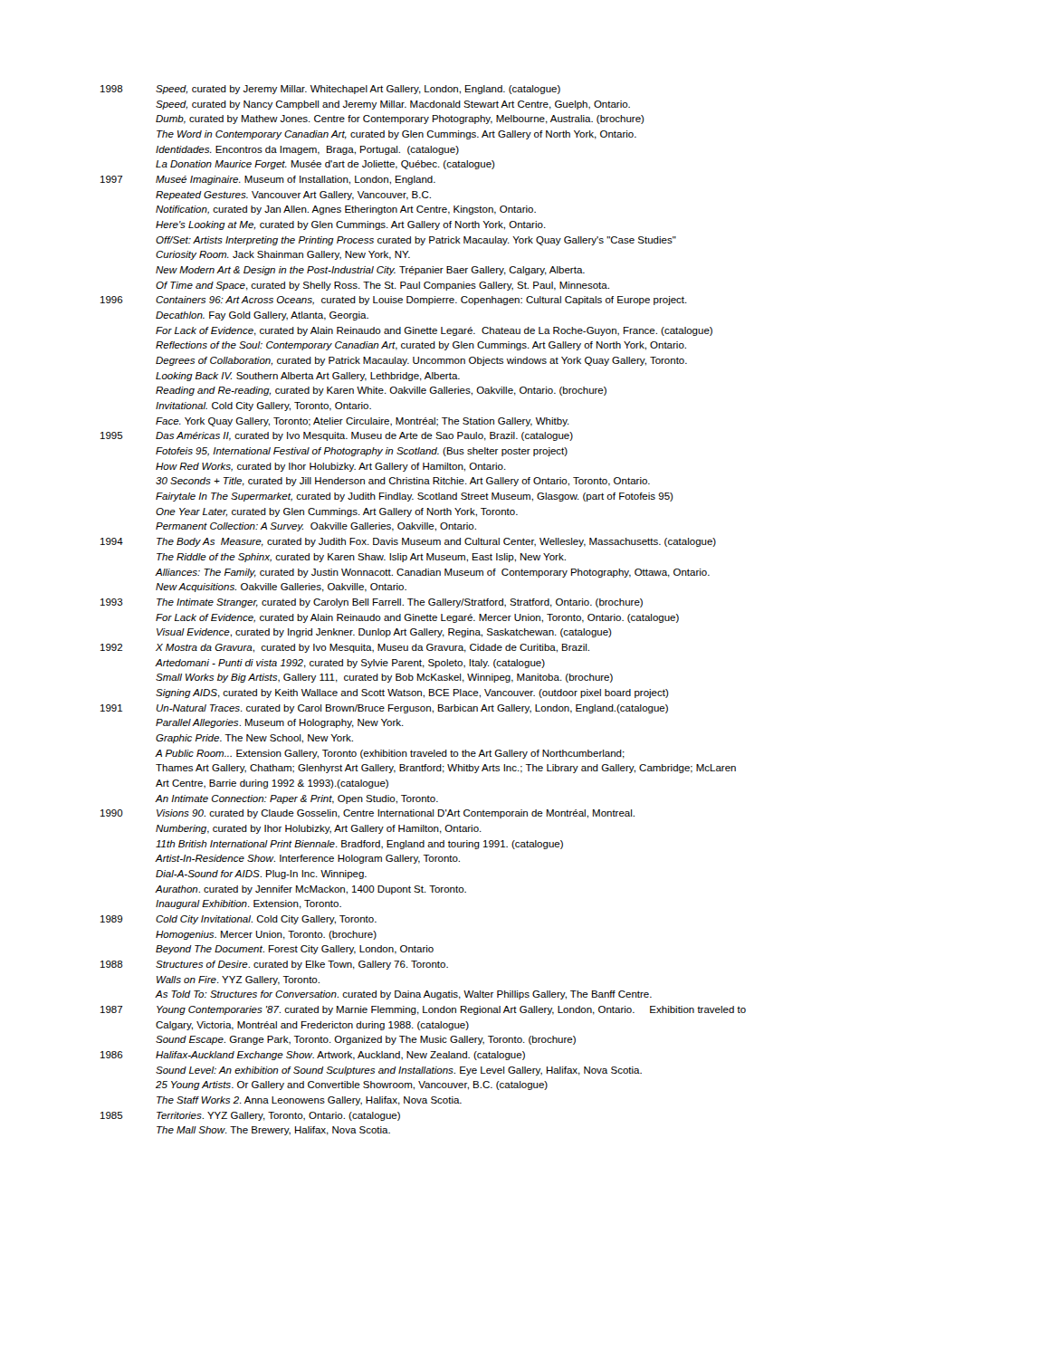| 1998 | Speed, curated by Jeremy Millar. Whitechapel Art Gallery, London, England. (catalogue) Speed, curated by Nancy Campbell and Jeremy Millar. Macdonald Stewart Art Centre, Guelph, Ontario. Dumb, curated by Mathew Jones. Centre for Contemporary Photography, Melbourne, Australia. (brochure) The Word in Contemporary Canadian Art, curated by Glen Cummings. Art Gallery of North York, Ontario. Identidades. Encontros da Imagem, Braga, Portugal. (catalogue) La Donation Maurice Forget. Musée d'art de Joliette, Québec. (catalogue) |
| 1997 | Museé Imaginaire. Museum of Installation, London, England. Repeated Gestures. Vancouver Art Gallery, Vancouver, B.C. Notification, curated by Jan Allen. Agnes Etherington Art Centre, Kingston, Ontario. Here's Looking at Me, curated by Glen Cummings. Art Gallery of North York, Ontario. Off/Set: Artists Interpreting the Printing Process curated by Patrick Macaulay. York Quay Gallery's "Case Studies" Curiosity Room. Jack Shainman Gallery, New York, NY. New Modern Art & Design in the Post-Industrial City. Trépanier Baer Gallery, Calgary, Alberta. Of Time and Space , curated by Shelly Ross. The St. Paul Companies Gallery, St. Paul, Minnesota. |
| 1996 | Containers 96: Art Across Oceans, curated by Louise Dompierre. Copenhagen: Cultural Capitals of Europe project. Decathlon. Fay Gold Gallery, Atlanta, Georgia. For Lack of Evidence , curated by Alain Reinaudo and Ginette Legaré. Chateau de La Roche-Guyon, France. (catalogue) Reflections of the Soul: Contemporary Canadian Art , curated by Glen Cummings. Art Gallery of North York, Ontario. Degrees of Collaboration, curated by Patrick Macaulay. Uncommon Objects windows at York Quay Gallery, Toronto. Looking Back IV. Southern Alberta Art Gallery, Lethbridge, Alberta. Reading and Re-reading, curated by Karen White. Oakville Galleries, Oakville, Ontario. (brochure) Invitational. Cold City Gallery, Toronto, Ontario. Face. York Quay Gallery, Toronto; Atelier Circulaire, Montréal; The Station Gallery, Whitby. |
| 1995 | Das Américas II, curated by Ivo Mesquita. Museu de Arte de Sao Paulo, Brazil. (catalogue) Fotofeis 95, International Festival of Photography in Scotland. (Bus shelter poster project) How Red Works, curated by Ihor Holubizky. Art Gallery of Hamilton, Ontario. 30 Seconds + Title, curated by Jill Henderson and Christina Ritchie. Art Gallery of Ontario, Toronto, Ontario. Fairytale In The Supermarket, curated by Judith Findlay. Scotland Street Museum, Glasgow. (part of Fotofeis 95) One Year Later, curated by Glen Cummings. Art Gallery of North York, Toronto. Permanent Collection: A Survey. Oakville Galleries, Oakville, Ontario. |
| 1994 | The Body As Measure, curated by Judith Fox. Davis Museum and Cultural Center, Wellesley, Massachusetts. (catalogue) The Riddle of the Sphinx, curated by Karen Shaw. Islip Art Museum, East Islip, New York. Alliances: The Family, curated by Justin Wonnacott. Canadian Museum of Contemporary Photography, Ottawa, Ontario. New Acquisitions. Oakville Galleries, Oakville, Ontario. |
| 1993 | The Intimate Stranger, curated by Carolyn Bell Farrell. The Gallery/Stratford, Stratford, Ontario. (brochure) For Lack of Evidence, curated by Alain Reinaudo and Ginette Legaré. Mercer Union, Toronto, Ontario. (catalogue) Visual Evidence , curated by Ingrid Jenkner. Dunlop Art Gallery, Regina, Saskatchewan. (catalogue) |
| 1992 | X Mostra da Gravura , curated by Ivo Mesquita, Museu da Gravura, Cidade de Curitiba, Brazil. Artedomani - Punti di vista 1992 , curated by Sylvie Parent, Spoleto, Italy. (catalogue) Small Works by Big Artists , Gallery 111, curated by Bob McKaskel, Winnipeg, Manitoba. (brochure) Signing AIDS , curated by Keith Wallace and Scott Watson, BCE Place, Vancouver. (outdoor pixel board project) |
| 1991 | Un-Natural Traces . curated by Carol Brown/Bruce Ferguson, Barbican Art Gallery, London, England.(catalogue) Parallel Allegories . Museum of Holography, New York. Graphic Pride . The New School, New York. A Public Room... Extension Gallery, Toronto (exhibition traveled to the Art Gallery of Northcumberland; Thames Art Gallery, Chatham; Glenhyrst Art Gallery, Brantford; Whitby Arts Inc.; The Library and Gallery, Cambridge; McLaren Art Centre, Barrie during 1992 & 1993).(catalogue) An Intimate Connection: Paper & Print , Open Studio, Toronto. |
| 1990 | Visions 90 . curated by Claude Gosselin, Centre International D'Art Contemporain de Montréal, Montreal. Numbering , curated by Ihor Holubizky, Art Gallery of Hamilton, Ontario. 11th British International Print Biennale . Bradford, England and touring 1991. (catalogue) Artist-In-Residence Show . Interference Hologram Gallery, Toronto. Dial-A-Sound for AIDS . Plug-In Inc. Winnipeg. Aurathon . curated by Jennifer McMackon, 1400 Dupont St. Toronto. Inaugural Exhibition . Extension, Toronto. |
| 1989 | Cold City Invitational . Cold City Gallery, Toronto. Homogenius . Mercer Union, Toronto. (brochure) Beyond The Document . Forest City Gallery, London, Ontario |
| 1988 | Structures of Desire . curated by Elke Town, Gallery 76. Toronto. Walls on Fire . YYZ Gallery, Toronto. As Told To: Structures for Conversation . curated by Daina Augatis, Walter Phillips Gallery, The Banff Centre. |
| 1987 | Young Contemporaries '87 . curated by Marnie Flemming, London Regional Art Gallery, London, Ontario. Exhibition traveled to Calgary, Victoria, Montréal and Fredericton during 1988. (catalogue) Sound Escape . Grange Park, Toronto. Organized by The Music Gallery, Toronto. (brochure) |
| 1986 | Halifax-Auckland Exchange Show . Artwork, Auckland, New Zealand. (catalogue) Sound Level: An exhibition of Sound Sculptures and Installations . Eye Level Gallery, Halifax, Nova Scotia. 25 Young Artists . Or Gallery and Convertible Showroom, Vancouver, B.C. (catalogue) The Staff Works 2 . Anna Leonowens Gallery, Halifax, Nova Scotia. |
| 1985 | Territories . YYZ Gallery, Toronto, Ontario. (catalogue) The Mall Show . The Brewery, Halifax, Nova Scotia. |